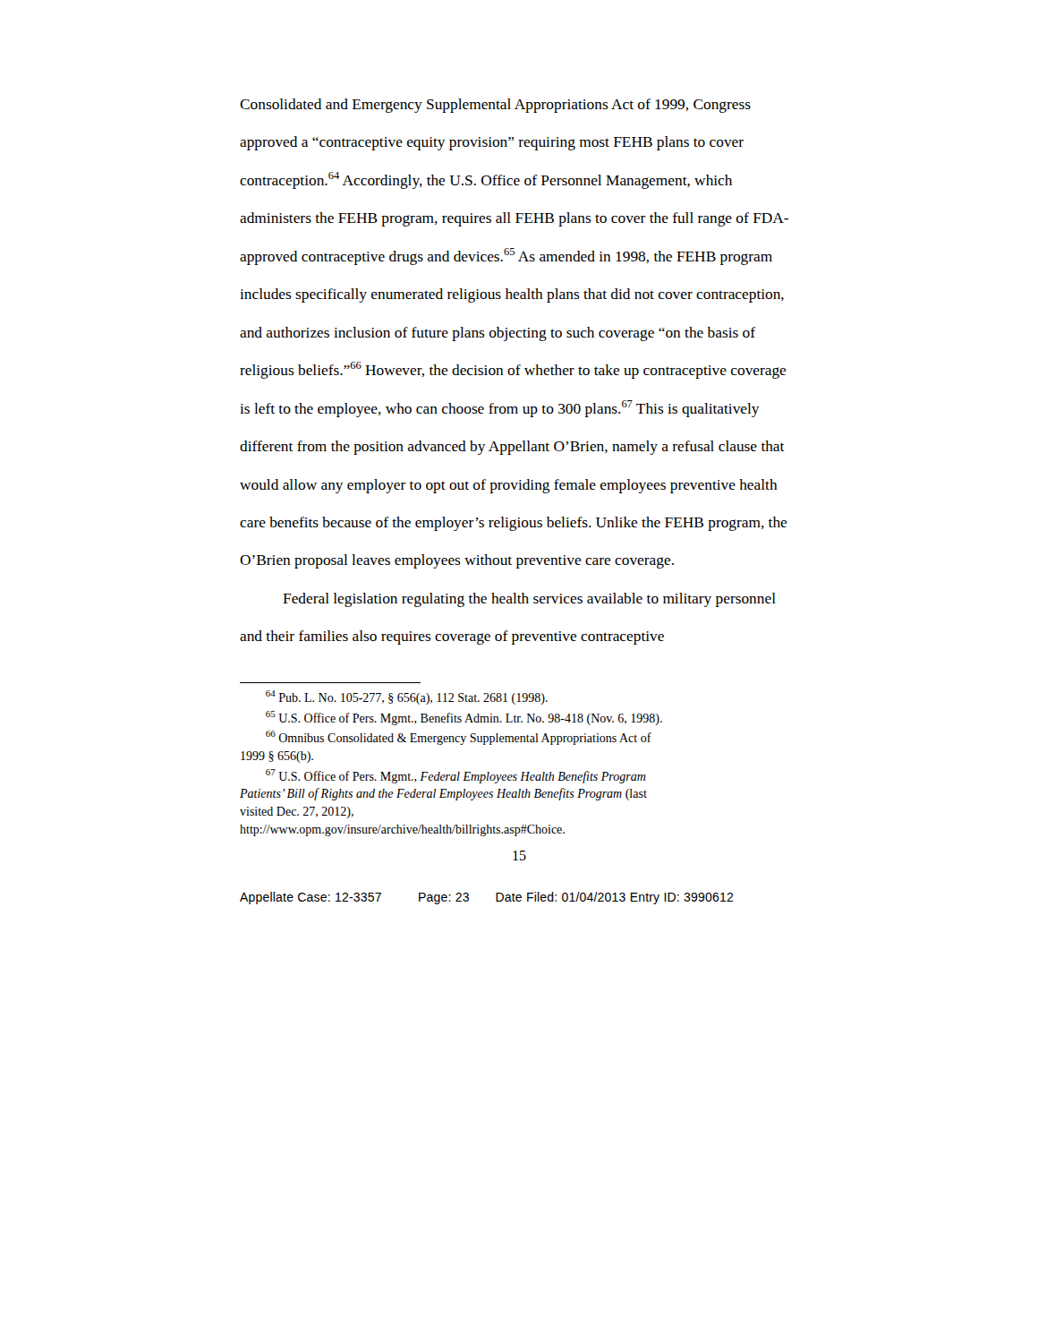Consolidated and Emergency Supplemental Appropriations Act of 1999, Congress approved a “contraceptive equity provision” requiring most FEHB plans to cover contraception.64 Accordingly, the U.S. Office of Personnel Management, which administers the FEHB program, requires all FEHB plans to cover the full range of FDA-approved contraceptive drugs and devices.65 As amended in 1998, the FEHB program includes specifically enumerated religious health plans that did not cover contraception, and authorizes inclusion of future plans objecting to such coverage “on the basis of religious beliefs.”66 However, the decision of whether to take up contraceptive coverage is left to the employee, who can choose from up to 300 plans.67 This is qualitatively different from the position advanced by Appellant O’Brien, namely a refusal clause that would allow any employer to opt out of providing female employees preventive health care benefits because of the employer’s religious beliefs. Unlike the FEHB program, the O’Brien proposal leaves employees without preventive care coverage.
Federal legislation regulating the health services available to military personnel and their families also requires coverage of preventive contraceptive
64 Pub. L. No. 105-277, § 656(a), 112 Stat. 2681 (1998).
65 U.S. Office of Pers. Mgmt., Benefits Admin. Ltr. No. 98-418 (Nov. 6, 1998).
66 Omnibus Consolidated & Emergency Supplemental Appropriations Act of
1999 § 656(b).
67 U.S. Office of Pers. Mgmt., Federal Employees Health Benefits Program
Patients’ Bill of Rights and the Federal Employees Health Benefits Program (last
visited Dec. 27, 2012),
http://www.opm.gov/insure/archive/health/billrights.asp#Choice.
15
Appellate Case: 12-3357 Page: 23 Date Filed: 01/04/2013 Entry ID: 3990612